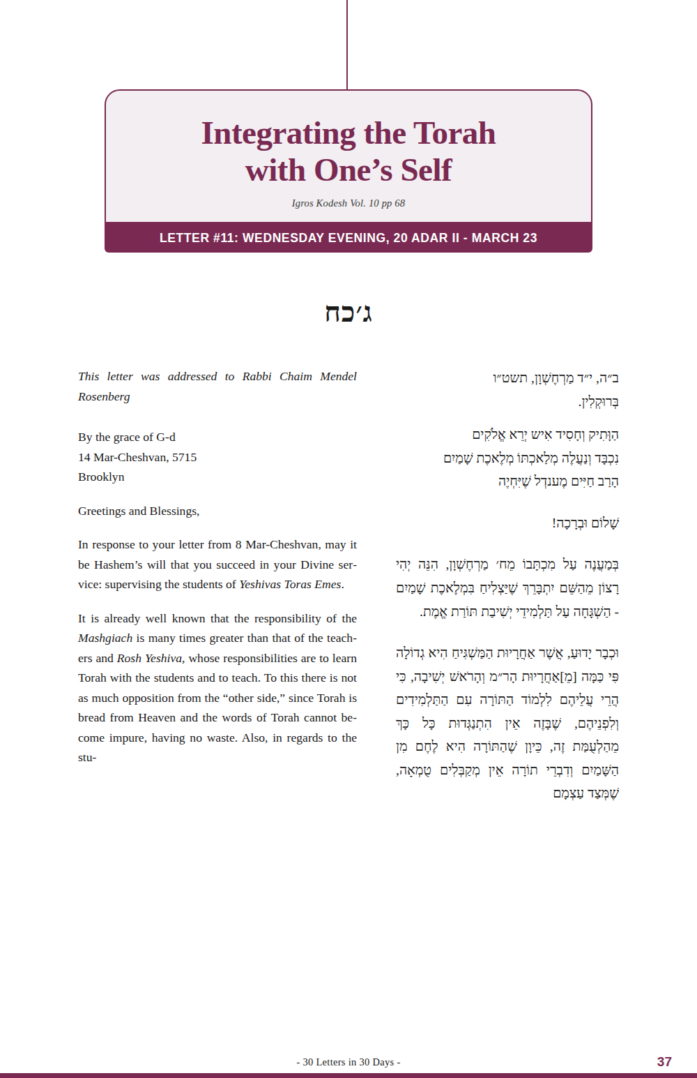Integrating the Torah
with One’s Self
Igros Kodesh Vol. 10 pp 68
LETTER #11: WEDNESDAY EVENING, 20 ADAR II - MARCH 23
ג׳כח
This letter was addressed to Rabbi Chaim Mendel Rosenberg
By the grace of G-d
14 Mar-Cheshvan, 5715
Brooklyn
Greetings and Blessings,
In response to your letter from 8 Mar-Cheshvan, may it be Hashem’s will that you succeed in your Divine service: supervising the students of Yeshivas Toras Emes.
It is already well known that the responsibility of the Mashgiach is many times greater than that of the teachers and Rosh Yeshiva, whose responsibilities are to learn Torah with the students and to teach. To this there is not as much opposition from the “other side,” since Torah is bread from Heaven and the words of Torah cannot become impure, having no waste. Also, in regards to the stu-
ב״ה, י״ד מַרְחֶשְׁוָן, תשט״ו
בְּרוּקְלִין.
הַוָּתִיק וְחָסִיד אִיש יְרֵא אֱלֹקִים
נִכְבָּד וְנַעֲלֶה מְלַאכְתּוֹ מְלֶאכֶת שָׁמַיִם
הָרַב חַיִּים מֶענדְל שֶׁיִּחְיֶה
שָׁלוֹם וּבְרָכָה!
בְּמַעֲנֶה עַל מִכְתָּבוֹ מֵח׳ מַרְחֶשְׁוָן, הִנֵּה יְהִי רָצוֹן מֵהַשֵּׁם יִתְבָּרֵךְ שֶׁיַּצְלִיחַ בִּמְלֶאכֶת שָׁמַיִם - הַשְׁגָּחָה עַל תַּלְמִידֵי יְשִׁיבַת תּוֹרַת אֱמֶת.
וּכְבָר יָדוּעַ, אֲשֶׁר אַחֲרָיוּת הַמַּשְׁגִּיחַ הִיא גְדוֹלָה פִּי כַּמָּה [מֵ]אַחֲרָיוּת הָר״מ וְהָרֹאשׁ יְשִׁיבָה, כִּי הֲרֵי עֲלֵיהֶם לִלְמוֹד הַתּוֹרָה עִם הַתַּלְמִידִים וְלִפְנֵיהֶם, שֶׁבָּזֶה אֵין הִתְנַגְּדוּת כָּל כָּךְ מֵהַלְעֻמַּת זֶה, כֵּיוָן שֶׁהַתּוֹרָה הִיא לֶחֶם מִן הַשָּׁמַיִם וְדִבְרֵי תוֹרָה אֵין מְקַבְּלִים טֻמְאָה, שֶׁמְּצַד עַצְמָם
- 30 Letters in 30 Days -
37